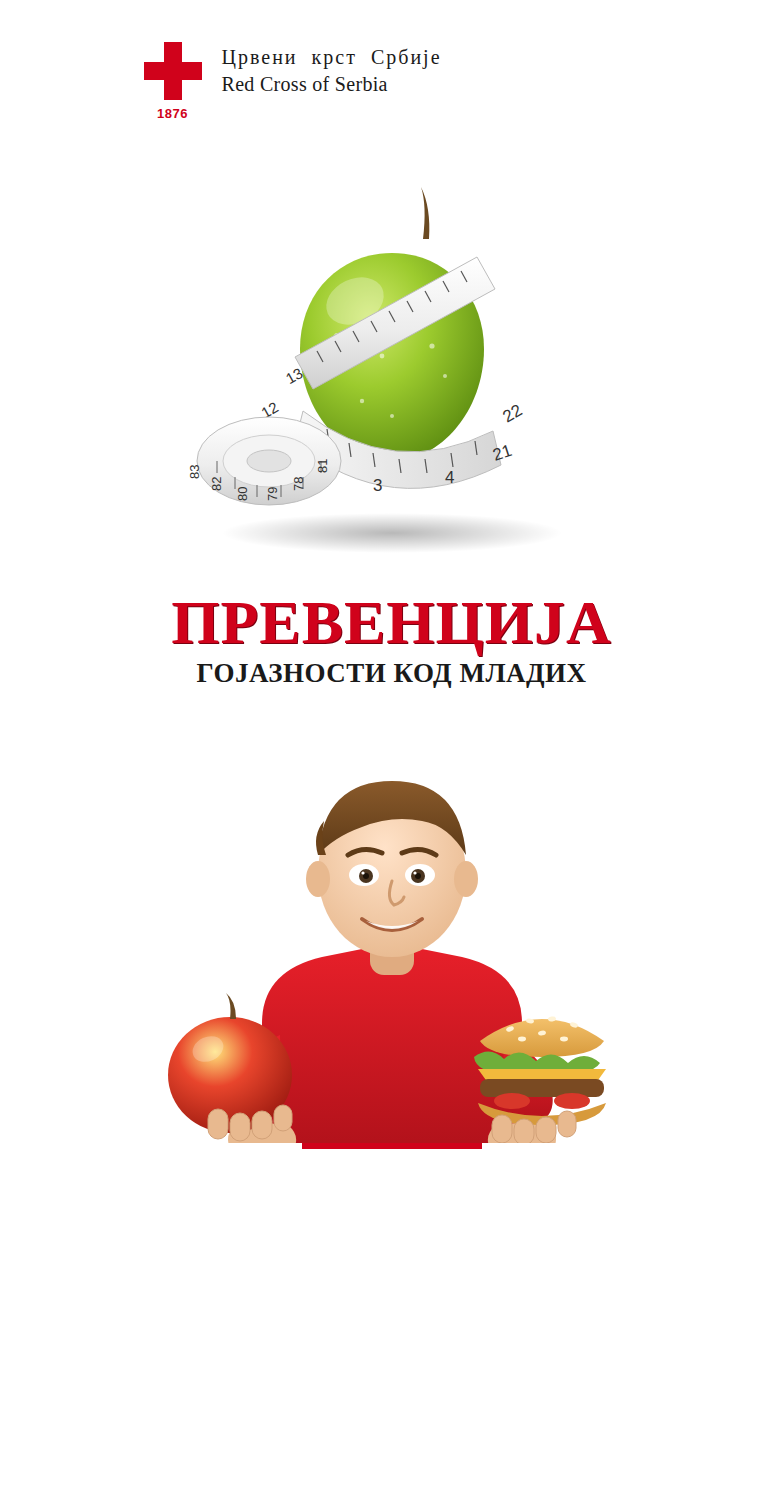1876
Црвени крст Србије
Red Cross of Serbia
13 12 11 3 4 21 22 83 82 80 79 78 81
ПРЕВЕНЦИЈА
ГОЈАЗНОСТИ КОД МЛАДИХ